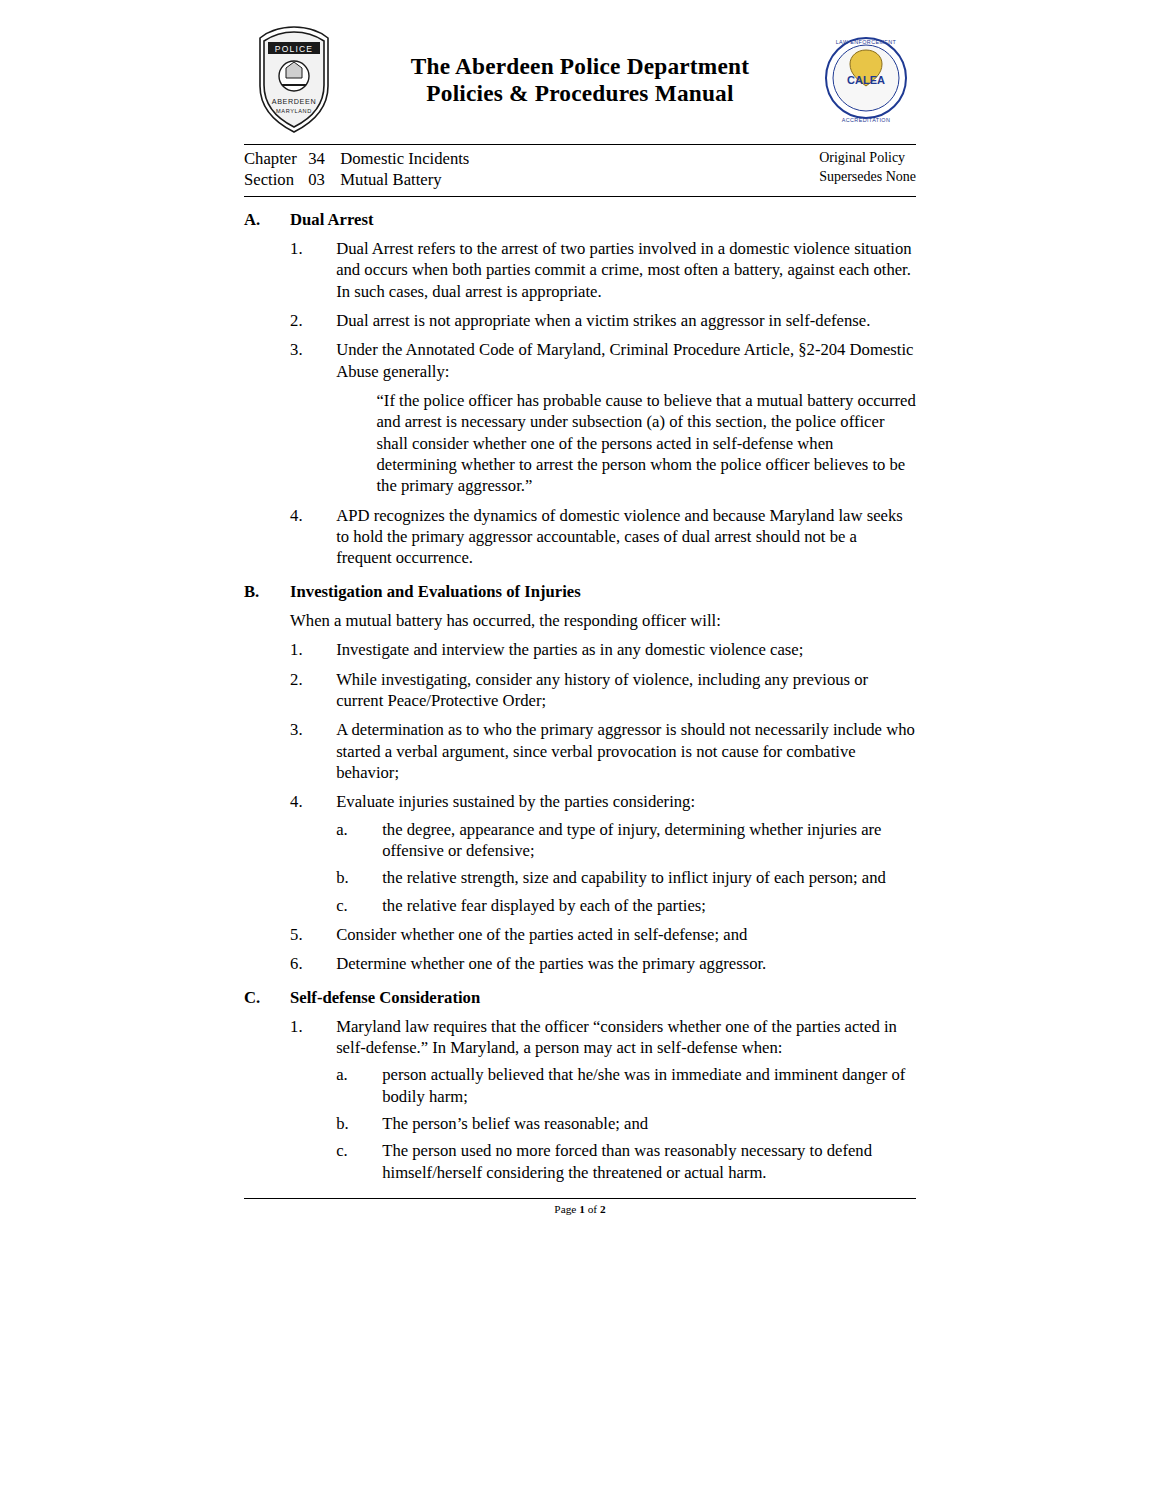POLICE ABERDEEN MARYLAND
The Aberdeen Police Department
Policies & Procedures Manual
CALEA LAW ENFORCEMENT ACCREDITATION
| Chapter | 34 | Domestic Incidents |
| Section | 03 | Mutual Battery |
Original Policy
Supersedes None
A.
Dual Arrest
1. Dual Arrest refers to the arrest of two parties involved in a domestic violence situation and occurs when both parties commit a crime, most often a battery, against each other. In such cases, dual arrest is appropriate.
2. Dual arrest is not appropriate when a victim strikes an aggressor in self-defense.
3. Under the Annotated Code of Maryland, Criminal Procedure Article, §2-204 Domestic Abuse generally:
“If the police officer has probable cause to believe that a mutual battery occurred and arrest is necessary under subsection (a) of this section, the police officer shall consider whether one of the persons acted in self-defense when determining whether to arrest the person whom the police officer believes to be the primary aggressor.”
4. APD recognizes the dynamics of domestic violence and because Maryland law seeks to hold the primary aggressor accountable, cases of dual arrest should not be a frequent occurrence.
B.
Investigation and Evaluations of Injuries
When a mutual battery has occurred, the responding officer will:
1. Investigate and interview the parties as in any domestic violence case;
2. While investigating, consider any history of violence, including any previous or current Peace/Protective Order;
3. A determination as to who the primary aggressor is should not necessarily include who started a verbal argument, since verbal provocation is not cause for combative behavior;
4. Evaluate injuries sustained by the parties considering:
a. the degree, appearance and type of injury, determining whether injuries are offensive or defensive;
b. the relative strength, size and capability to inflict injury of each person; and
c. the relative fear displayed by each of the parties;
5. Consider whether one of the parties acted in self-defense; and
6. Determine whether one of the parties was the primary aggressor.
C.
Self-defense Consideration
1. Maryland law requires that the officer “considers whether one of the parties acted in self-defense.” In Maryland, a person may act in self-defense when:
a. person actually believed that he/she was in immediate and imminent danger of bodily harm;
b. The person’s belief was reasonable; and
c. The person used no more forced than was reasonably necessary to defend himself/herself considering the threatened or actual harm.
Page 1 of 2